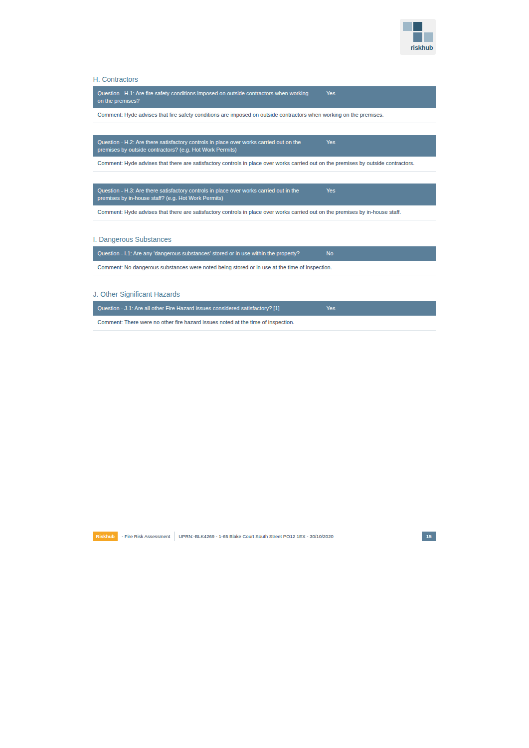riskhub
H. Contractors
| Question - H.1: Are fire safety conditions imposed on outside contractors when working on the premises? | Yes |
| Comment: Hyde advises that fire safety conditions are imposed on outside contractors when working on the premises. |
| Question - H.2: Are there satisfactory controls in place over works carried out on the premises by outside contractors? (e.g. Hot Work Permits) | Yes |
| Comment: Hyde advises that there are satisfactory controls in place over works carried out on the premises by outside contractors. |
| Question - H.3: Are there satisfactory controls in place over works carried out in the premises by in-house staff? (e.g. Hot Work Permits) | Yes |
| Comment: Hyde advises that there are satisfactory controls in place over works carried out on the premises by in-house staff. |
I. Dangerous Substances
| Question - I.1: Are any 'dangerous substances' stored or in use within the property? | No |
| Comment: No dangerous substances were noted being stored or in use at the time of inspection. |
J. Other Significant Hazards
| Question - J.1: Are all other Fire Hazard issues considered satisfactory? [1] | Yes |
| Comment: There were no other fire hazard issues noted at the time of inspection. |
Riskhub
- Fire Risk Assessment
UPRN:-BLK4269 - 1-65 Blake Court South Street PO12 1EX - 30/10/2020
15